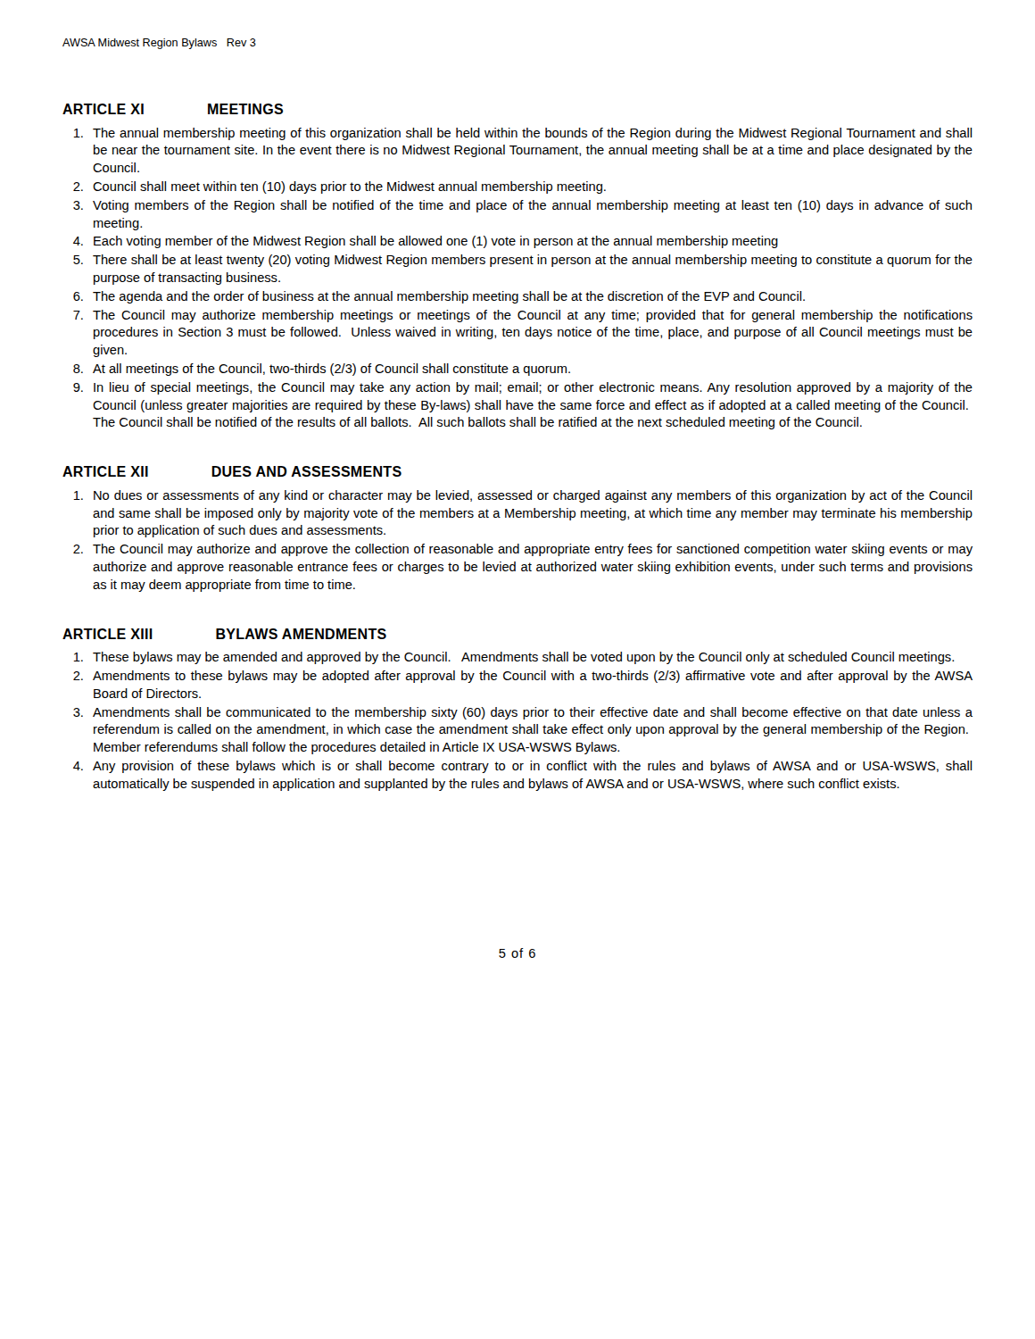AWSA Midwest Region Bylaws Rev 3
ARTICLE XIMEETINGS
The annual membership meeting of this organization shall be held within the bounds of the Region during the Midwest Regional Tournament and shall be near the tournament site. In the event there is no Midwest Regional Tournament, the annual meeting shall be at a time and place designated by the Council.
Council shall meet within ten (10) days prior to the Midwest annual membership meeting.
Voting members of the Region shall be notified of the time and place of the annual membership meeting at least ten (10) days in advance of such meeting.
Each voting member of the Midwest Region shall be allowed one (1) vote in person at the annual membership meeting
There shall be at least twenty (20) voting Midwest Region members present in person at the annual membership meeting to constitute a quorum for the purpose of transacting business.
The agenda and the order of business at the annual membership meeting shall be at the discretion of the EVP and Council.
The Council may authorize membership meetings or meetings of the Council at any time; provided that for general membership the notifications procedures in Section 3 must be followed. Unless waived in writing, ten days notice of the time, place, and purpose of all Council meetings must be given.
At all meetings of the Council, two-thirds (2/3) of Council shall constitute a quorum.
In lieu of special meetings, the Council may take any action by mail; email; or other electronic means. Any resolution approved by a majority of the Council (unless greater majorities are required by these By-laws) shall have the same force and effect as if adopted at a called meeting of the Council. The Council shall be notified of the results of all ballots. All such ballots shall be ratified at the next scheduled meeting of the Council.
ARTICLE XIIDUES AND ASSESSMENTS
No dues or assessments of any kind or character may be levied, assessed or charged against any members of this organization by act of the Council and same shall be imposed only by majority vote of the members at a Membership meeting, at which time any member may terminate his membership prior to application of such dues and assessments.
The Council may authorize and approve the collection of reasonable and appropriate entry fees for sanctioned competition water skiing events or may authorize and approve reasonable entrance fees or charges to be levied at authorized water skiing exhibition events, under such terms and provisions as it may deem appropriate from time to time.
ARTICLE XIIIBYLAWS AMENDMENTS
These bylaws may be amended and approved by the Council. Amendments shall be voted upon by the Council only at scheduled Council meetings.
Amendments to these bylaws may be adopted after approval by the Council with a two-thirds (2/3) affirmative vote and after approval by the AWSA Board of Directors.
Amendments shall be communicated to the membership sixty (60) days prior to their effective date and shall become effective on that date unless a referendum is called on the amendment, in which case the amendment shall take effect only upon approval by the general membership of the Region. Member referendums shall follow the procedures detailed in Article IX USA-WSWS Bylaws.
Any provision of these bylaws which is or shall become contrary to or in conflict with the rules and bylaws of AWSA and or USA-WSWS, shall automatically be suspended in application and supplanted by the rules and bylaws of AWSA and or USA-WSWS, where such conflict exists.
5 of 6